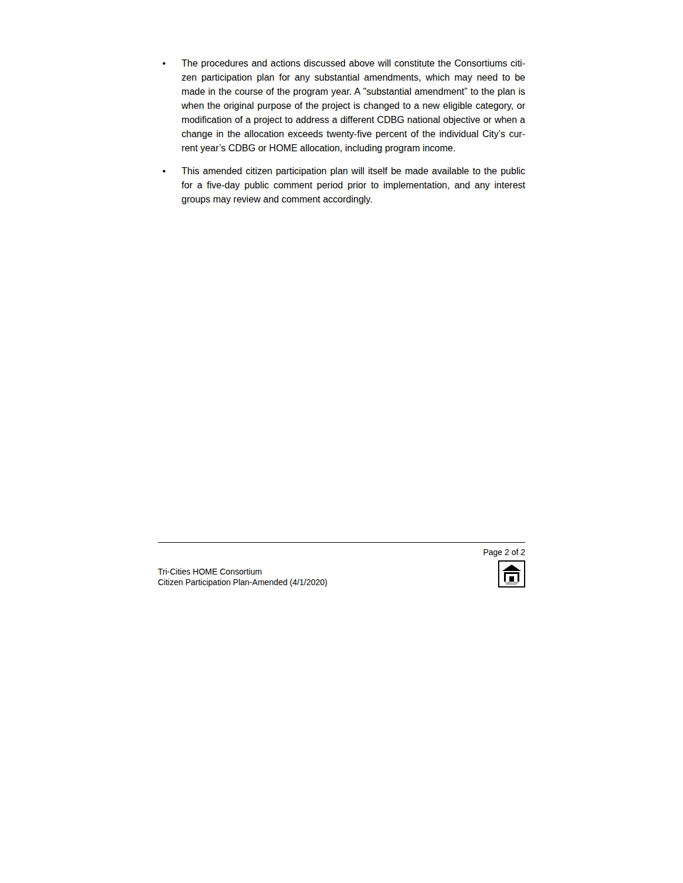The procedures and actions discussed above will constitute the Consortiums citizen participation plan for any substantial amendments, which may need to be made in the course of the program year. A "substantial amendment” to the plan is when the original purpose of the project is changed to a new eligible category, or modification of a project to address a different CDBG national objective or when a change in the allocation exceeds twenty-five percent of the individual City’s current year’s CDBG or HOME allocation, including program income.
This amended citizen participation plan will itself be made available to the public for a five-day public comment period prior to implementation, and any interest groups may review and comment accordingly.
Tri-Cities HOME Consortium
Citizen Participation Plan-Amended (4/1/2020)
Page 2 of 2
EQUAL HOUSING
OPPORTUNITY